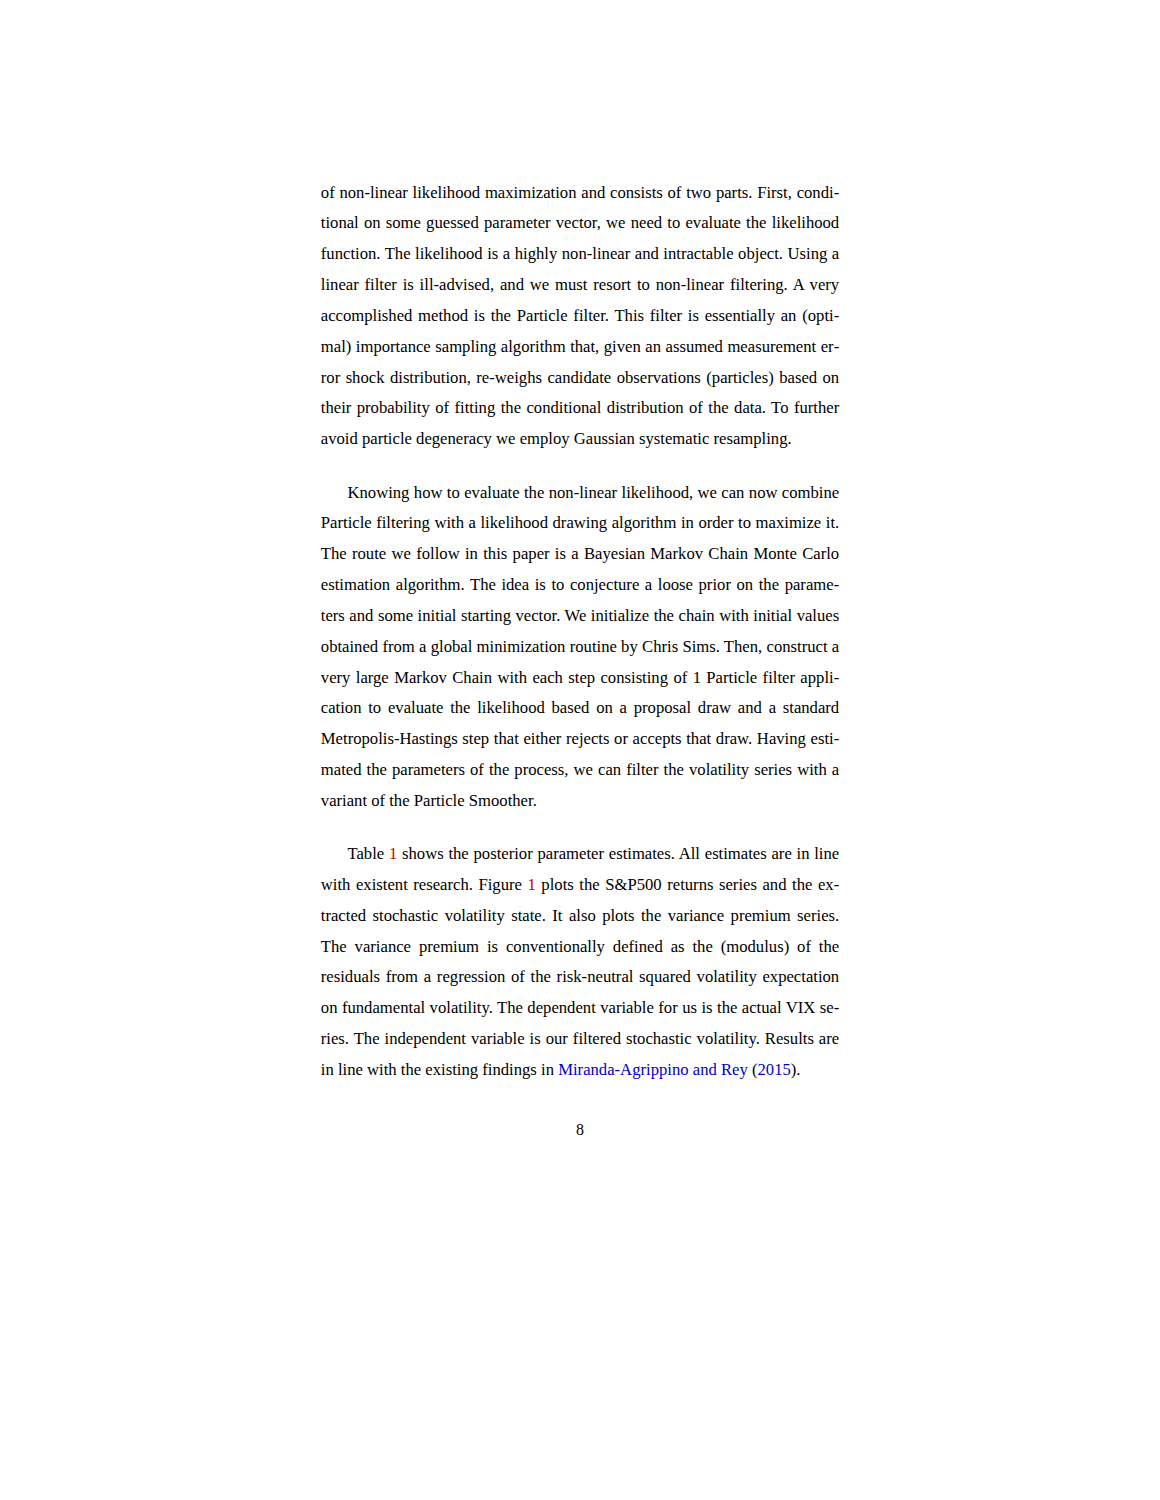of non-linear likelihood maximization and consists of two parts. First, conditional on some guessed parameter vector, we need to evaluate the likelihood function. The likelihood is a highly non-linear and intractable object. Using a linear filter is ill-advised, and we must resort to non-linear filtering. A very accomplished method is the Particle filter. This filter is essentially an (optimal) importance sampling algorithm that, given an assumed measurement error shock distribution, re-weighs candidate observations (particles) based on their probability of fitting the conditional distribution of the data. To further avoid particle degeneracy we employ Gaussian systematic resampling.
Knowing how to evaluate the non-linear likelihood, we can now combine Particle filtering with a likelihood drawing algorithm in order to maximize it. The route we follow in this paper is a Bayesian Markov Chain Monte Carlo estimation algorithm. The idea is to conjecture a loose prior on the parameters and some initial starting vector. We initialize the chain with initial values obtained from a global minimization routine by Chris Sims. Then, construct a very large Markov Chain with each step consisting of 1 Particle filter application to evaluate the likelihood based on a proposal draw and a standard Metropolis-Hastings step that either rejects or accepts that draw. Having estimated the parameters of the process, we can filter the volatility series with a variant of the Particle Smoother.
Table 1 shows the posterior parameter estimates. All estimates are in line with existent research. Figure 1 plots the S&P500 returns series and the extracted stochastic volatility state. It also plots the variance premium series. The variance premium is conventionally defined as the (modulus) of the residuals from a regression of the risk-neutral squared volatility expectation on fundamental volatility. The dependent variable for us is the actual VIX series. The independent variable is our filtered stochastic volatility. Results are in line with the existing findings in Miranda-Agrippino and Rey (2015).
8